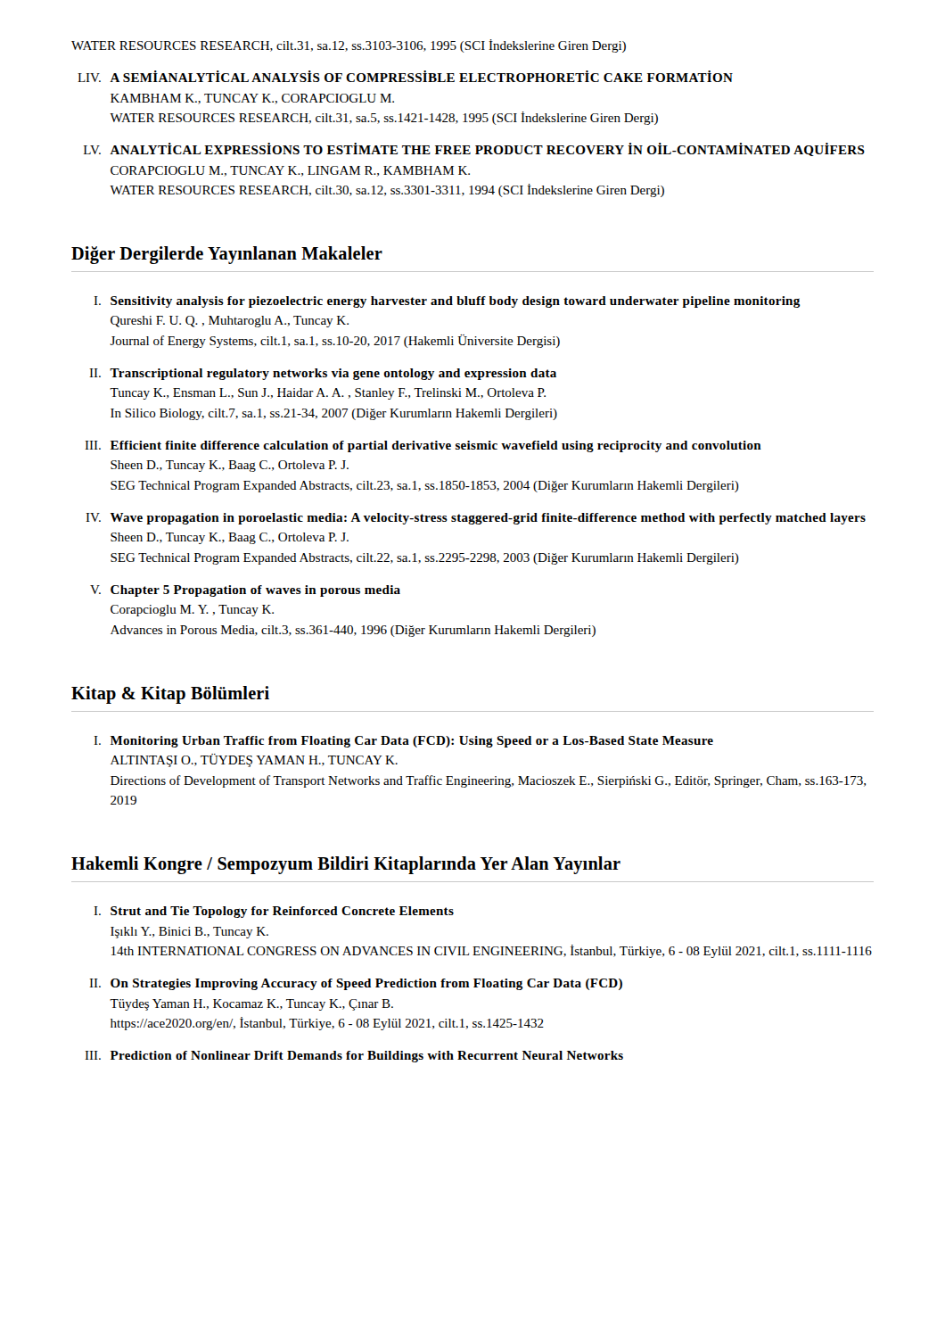WATER RESOURCES RESEARCH, cilt.31, sa.12, ss.3103-3106, 1995 (SCI İndekslerine Giren Dergi)
A semianalytical analysis of compressible electrophoretic cake formation KAMBHAM K., TUNCAY K., CORAPCIOGLU M. WATER RESOURCES RESEARCH, cilt.31, sa.5, ss.1421-1428, 1995 (SCI İndekslerine Giren Dergi)
Analytical expressions to estimate the free product recovery in oil-contaminated aquifers CORAPCIOGLU M., TUNCAY K., LINGAM R., KAMBHAM K. WATER RESOURCES RESEARCH, cilt.30, sa.12, ss.3301-3311, 1994 (SCI İndekslerine Giren Dergi)
Diğer Dergilerde Yayınlanan Makaleler
Sensitivity analysis for piezoelectric energy harvester and bluff body design toward underwater pipeline monitoring Qureshi F. U. Q. , Muhtaroglu A., Tuncay K. Journal of Energy Systems, cilt.1, sa.1, ss.10-20, 2017 (Hakemli Üniversite Dergisi)
Transcriptional regulatory networks via gene ontology and expression data Tuncay K., Ensman L., Sun J., Haidar A. A. , Stanley F., Trelinski M., Ortoleva P. In Silico Biology, cilt.7, sa.1, ss.21-34, 2007 (Diğer Kurumların Hakemli Dergileri)
Efficient finite difference calculation of partial derivative seismic wavefield using reciprocity and convolution Sheen D., Tuncay K., Baag C., Ortoleva P. J. SEG Technical Program Expanded Abstracts, cilt.23, sa.1, ss.1850-1853, 2004 (Diğer Kurumların Hakemli Dergileri)
Wave propagation in poroelastic media: A velocity-stress staggered-grid finite-difference method with perfectly matched layers Sheen D., Tuncay K., Baag C., Ortoleva P. J. SEG Technical Program Expanded Abstracts, cilt.22, sa.1, ss.2295-2298, 2003 (Diğer Kurumların Hakemli Dergileri)
Chapter 5 Propagation of waves in porous media Corapcioglu M. Y. , Tuncay K. Advances in Porous Media, cilt.3, ss.361-440, 1996 (Diğer Kurumların Hakemli Dergileri)
Kitap & Kitap Bölümleri
Monitoring Urban Traffic from Floating Car Data (FCD): Using Speed or a Los-Based State Measure ALTINTAŞI O., TÜYDEŞ YAMAN H., TUNCAY K. Directions of Development of Transport Networks and Traffic Engineering, Macioszek E., Sierpiński G., Editör, Springer, Cham, ss.163-173, 2019
Hakemli Kongre / Sempozyum Bildiri Kitaplarında Yer Alan Yayınlar
Strut and Tie Topology for Reinforced Concrete Elements Işıklı Y., Binici B., Tuncay K. 14th INTERNATIONAL CONGRESS ON ADVANCES IN CIVIL ENGINEERING, İstanbul, Türkiye, 6 - 08 Eylül 2021, cilt.1, ss.1111-1116
On Strategies Improving Accuracy of Speed Prediction from Floating Car Data (FCD) Tüydeş Yaman H., Kocamaz K., Tuncay K., Çınar B. https://ace2020.org/en/, İstanbul, Türkiye, 6 - 08 Eylül 2021, cilt.1, ss.1425-1432
Prediction of Nonlinear Drift Demands for Buildings with Recurrent Neural Networks